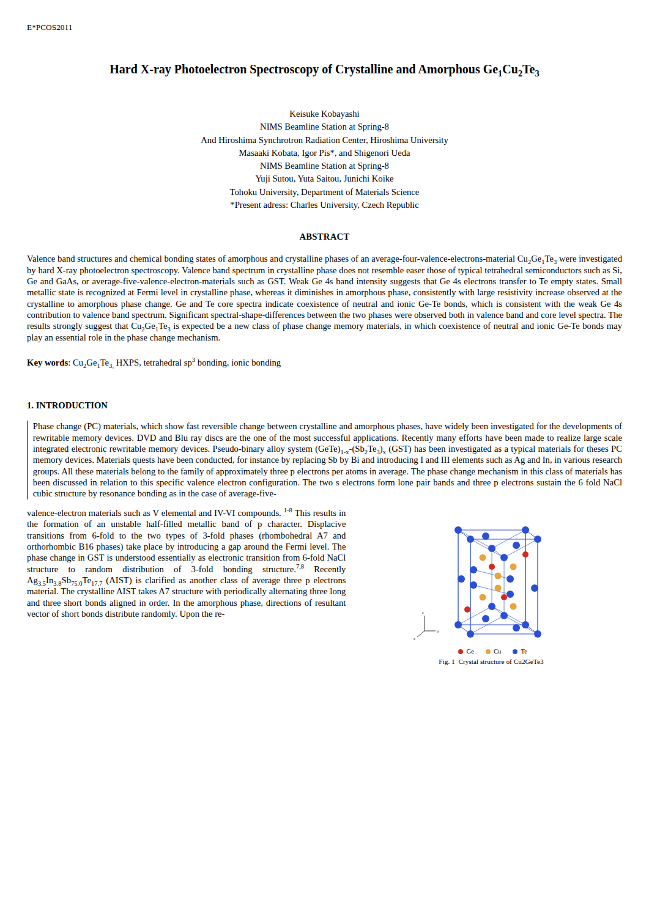E*PCOS2011
Hard X-ray Photoelectron Spectroscopy of Crystalline and Amorphous Ge1Cu2Te3
Keisuke Kobayashi
NIMS Beamline Station at Spring-8
And Hiroshima Synchrotron Radiation Center, Hiroshima University
Masaaki Kobata, Igor Pis*, and Shigenori Ueda
NIMS Beamline Station at Spring-8
Yuji Sutou, Yuta Saitou, Junichi Koike
Tohoku University, Department of Materials Science
*Present adress: Charles University, Czech Republic
ABSTRACT
Valence band structures and chemical bonding states of amorphous and crystalline phases of an average-four-valence-electrons-material Cu2Ge1Te3 were investigated by hard X-ray photoelectron spectroscopy. Valence band spectrum in crystalline phase does not resemble easer those of typical tetrahedral semiconductors such as Si, Ge and GaAs, or average-five-valence-electron-materials such as GST. Weak Ge 4s band intensity suggests that Ge 4s electrons transfer to Te empty states. Small metallic state is recognized at Fermi level in crystalline phase, whereas it diminishes in amorphous phase, consistently with large resistivity increase observed at the crystalline to amorphous phase change. Ge and Te core spectra indicate coexistence of neutral and ionic Ge-Te bonds, which is consistent with the weak Ge 4s contribution to valence band spectrum. Significant spectral-shape-differences between the two phases were observed both in valence band and core level spectra. The results strongly suggest that Cu2Ge1Te3 is expected be a new class of phase change memory materials, in which coexistence of neutral and ionic Ge-Te bonds may play an essential role in the phase change mechanism.
Key words: Cu2Ge1Te3, HXPS, tetrahedral sp3 bonding, ionic bonding
1. INTRODUCTION
Phase change (PC) materials, which show fast reversible change between crystalline and amorphous phases, have widely been investigated for the developments of rewritable memory devices. DVD and Blu ray discs are the one of the most successful applications. Recently many efforts have been made to realize large scale integrated electronic rewritable memory devices. Pseudo-binary alloy system (GeTe)1-x-(Sb2Te3)x (GST) has been investigated as a typical materials for theses PC memory devices. Materials quests have been conducted, for instance by replacing Sb by Bi and introducing I and III elements such as Ag and In, in various research groups. All these materials belong to the family of approximately three p electrons per atoms in average. The phase change mechanism in this class of materials has been discussed in relation to this specific valence electron configuration. The two s electrons form lone pair bands and three p electrons sustain the 6 fold NaCl cubic structure by resonance bonding as in the case of average-five-
c b a
Ge Cu Te
Fig. 1 Crystal structure of Cu2GeTe3
valence-electron materials such as V elemental and IV-VI compounds. 1-8 This results in the formation of an unstable half-filled metallic band of p character. Displacive transitions from 6-fold to the two types of 3-fold phases (rhombohedral A7 and orthorhombic B16 phases) take place by introducing a gap around the Fermi level. The phase change in GST is understood essentially as electronic transition from 6-fold NaCl structure to random distribution of 3-fold bonding structure.7,8 Recently Ag3.5In3.8Sb75.0Te17.7 (AIST) is clarified as another class of average three p electrons material. The crystalline AIST takes A7 structure with periodically alternating three long and three short bonds aligned in order. In the amorphous phase, directions of resultant vector of short bonds distribute randomly. Upon the re-